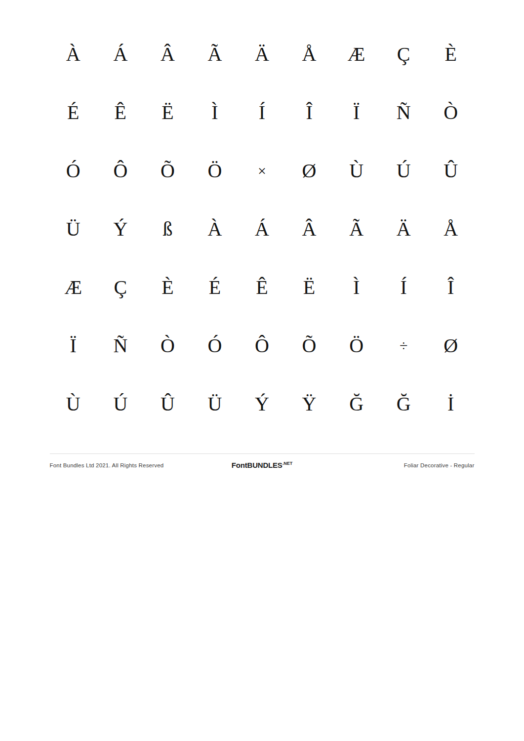À
Á
Â
Ã
Ä
Å
Æ
Ç
È
É
Ê
Ë
Ì
Í
Î
Ï
Ñ
Ò
Ó
Ô
Õ
Ö
×
Ø
Ù
Ú
Û
Ü
Ý
ß
À
Á
Â
Ã
Ä
Å
Æ
Ç
È
É
Ê
Ë
Ì
Í
Î
Ï
Ñ
Ò
Ó
Ô
Õ
Ö
÷
Ø
Ù
Ú
Û
Ü
Ý
Ÿ
Ğ
Ğ
İ
Font Bundles Ltd 2021. All Rights Reserved
FontBUNDLES.NET
Foliar Decorative - Regular